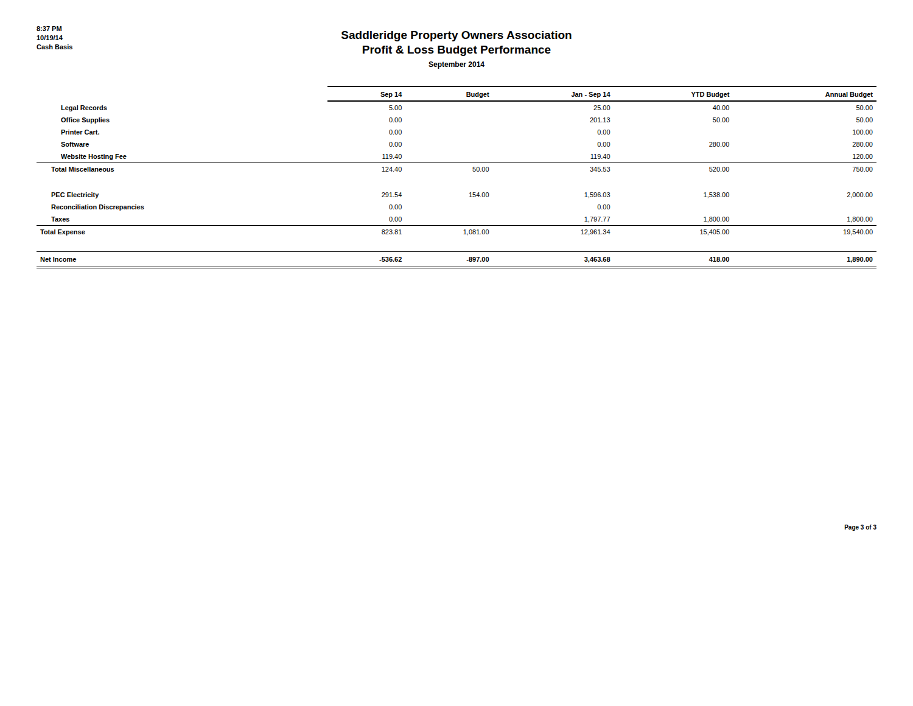8:37 PM
10/19/14
Cash Basis
Saddleridge Property Owners Association
Profit & Loss Budget Performance
September 2014
| | Sep 14 | Budget | Jan - Sep 14 | YTD Budget | Annual Budget |
| --- | --- | --- | --- | --- | --- |
| Legal Records | 5.00 | | 25.00 | 40.00 | 50.00 |
| Office Supplies | 0.00 | | 201.13 | 50.00 | 50.00 |
| Printer Cart. | 0.00 | | 0.00 | | 100.00 |
| Software | 0.00 | | 0.00 | 280.00 | 280.00 |
| Website Hosting Fee | 119.40 | | 119.40 | | 120.00 |
| Total Miscellaneous | 124.40 | 50.00 | 345.53 | 520.00 | 750.00 |
| PEC Electricity | 291.54 | 154.00 | 1,596.03 | 1,538.00 | 2,000.00 |
| Reconciliation Discrepancies | 0.00 | | 0.00 | | |
| Taxes | 0.00 | | 1,797.77 | 1,800.00 | 1,800.00 |
| Total Expense | 823.81 | 1,081.00 | 12,961.34 | 15,405.00 | 19,540.00 |
| Net Income | -536.62 | -897.00 | 3,463.68 | 418.00 | 1,890.00 |
Page 3 of 3